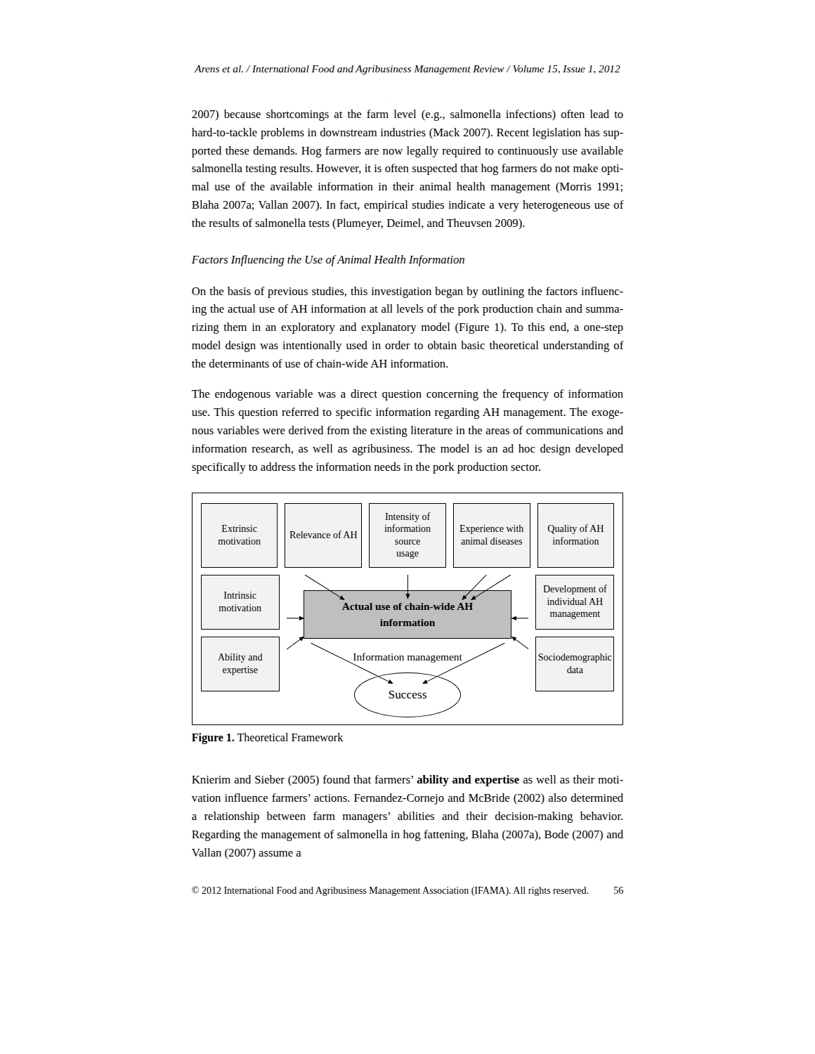Arens et al. / International Food and Agribusiness Management Review / Volume 15, Issue 1, 2012
2007) because shortcomings at the farm level (e.g., salmonella infections) often lead to hard-to-tackle problems in downstream industries (Mack 2007). Recent legislation has supported these demands. Hog farmers are now legally required to continuously use available salmonella testing results. However, it is often suspected that hog farmers do not make optimal use of the available information in their animal health management (Morris 1991; Blaha 2007a; Vallan 2007). In fact, empirical studies indicate a very heterogeneous use of the results of salmonella tests (Plumeyer, Deimel, and Theuvsen 2009).
Factors Influencing the Use of Animal Health Information
On the basis of previous studies, this investigation began by outlining the factors influencing the actual use of AH information at all levels of the pork production chain and summarizing them in an exploratory and explanatory model (Figure 1). To this end, a one-step model design was intentionally used in order to obtain basic theoretical understanding of the determinants of use of chain-wide AH information.
The endogenous variable was a direct question concerning the frequency of information use. This question referred to specific information regarding AH management. The exogenous variables were derived from the existing literature in the areas of communications and information research, as well as agribusiness. The model is an ad hoc design developed specifically to address the information needs in the pork production sector.
Extrinsic
motivation
Relevance of AH
Intensity of
information source
usage
Experience with
animal diseases
Quality of AH
information
Intrinsic motivation
Ability and
expertise
Actual use of chain-wide AH
information
Information management
Success
Development of
individual AH
management
Sociodemographic
data
Figure 1. Theoretical Framework
Knierim and Sieber (2005) found that farmers’ ability and expertise as well as their motivation influence farmers’ actions. Fernandez-Cornejo and McBride (2002) also determined a relationship between farm managers’ abilities and their decision-making behavior. Regarding the management of salmonella in hog fattening, Blaha (2007a), Bode (2007) and Vallan (2007) assume a
© 2012 International Food and Agribusiness Management Association (IFAMA). All rights reserved.
56